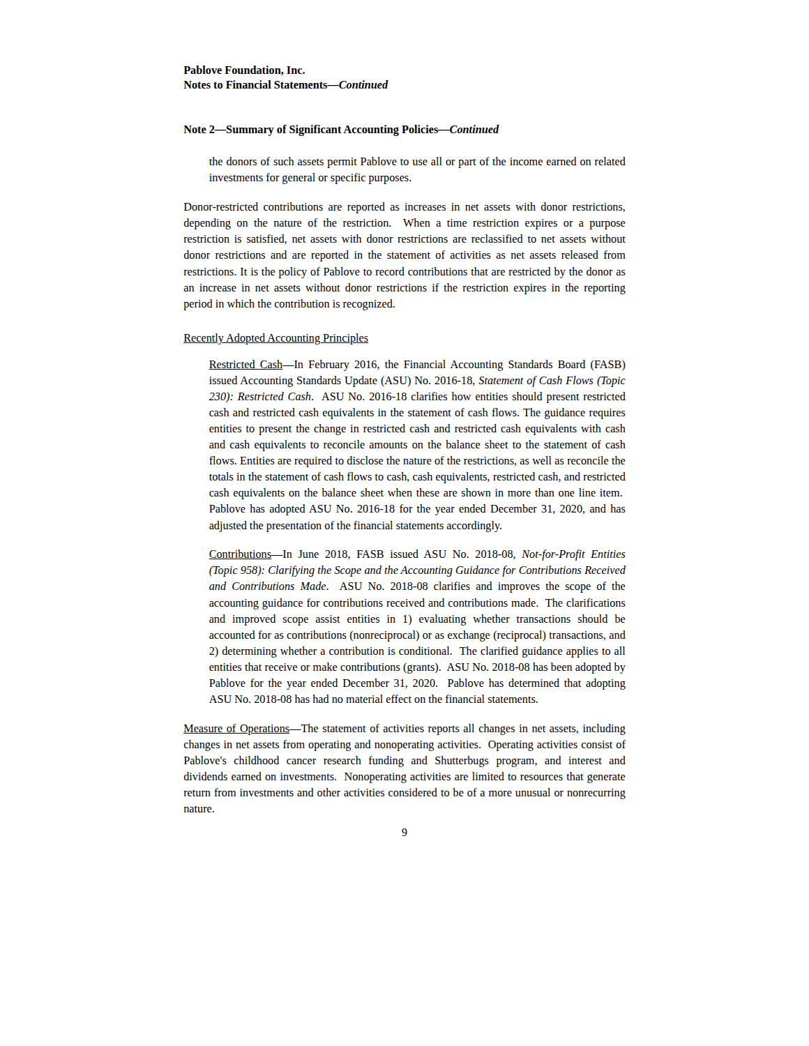Pablove Foundation, Inc.
Notes to Financial Statements—Continued
Note 2—Summary of Significant Accounting Policies—Continued
the donors of such assets permit Pablove to use all or part of the income earned on related investments for general or specific purposes.
Donor-restricted contributions are reported as increases in net assets with donor restrictions, depending on the nature of the restriction. When a time restriction expires or a purpose restriction is satisfied, net assets with donor restrictions are reclassified to net assets without donor restrictions and are reported in the statement of activities as net assets released from restrictions. It is the policy of Pablove to record contributions that are restricted by the donor as an increase in net assets without donor restrictions if the restriction expires in the reporting period in which the contribution is recognized.
Recently Adopted Accounting Principles
Restricted Cash—In February 2016, the Financial Accounting Standards Board (FASB) issued Accounting Standards Update (ASU) No. 2016-18, Statement of Cash Flows (Topic 230): Restricted Cash. ASU No. 2016-18 clarifies how entities should present restricted cash and restricted cash equivalents in the statement of cash flows. The guidance requires entities to present the change in restricted cash and restricted cash equivalents with cash and cash equivalents to reconcile amounts on the balance sheet to the statement of cash flows. Entities are required to disclose the nature of the restrictions, as well as reconcile the totals in the statement of cash flows to cash, cash equivalents, restricted cash, and restricted cash equivalents on the balance sheet when these are shown in more than one line item. Pablove has adopted ASU No. 2016-18 for the year ended December 31, 2020, and has adjusted the presentation of the financial statements accordingly.
Contributions—In June 2018, FASB issued ASU No. 2018-08, Not-for-Profit Entities (Topic 958): Clarifying the Scope and the Accounting Guidance for Contributions Received and Contributions Made. ASU No. 2018-08 clarifies and improves the scope of the accounting guidance for contributions received and contributions made. The clarifications and improved scope assist entities in 1) evaluating whether transactions should be accounted for as contributions (nonreciprocal) or as exchange (reciprocal) transactions, and 2) determining whether a contribution is conditional. The clarified guidance applies to all entities that receive or make contributions (grants). ASU No. 2018-08 has been adopted by Pablove for the year ended December 31, 2020. Pablove has determined that adopting ASU No. 2018-08 has had no material effect on the financial statements.
Measure of Operations—The statement of activities reports all changes in net assets, including changes in net assets from operating and nonoperating activities. Operating activities consist of Pablove's childhood cancer research funding and Shutterbugs program, and interest and dividends earned on investments. Nonoperating activities are limited to resources that generate return from investments and other activities considered to be of a more unusual or nonrecurring nature.
9